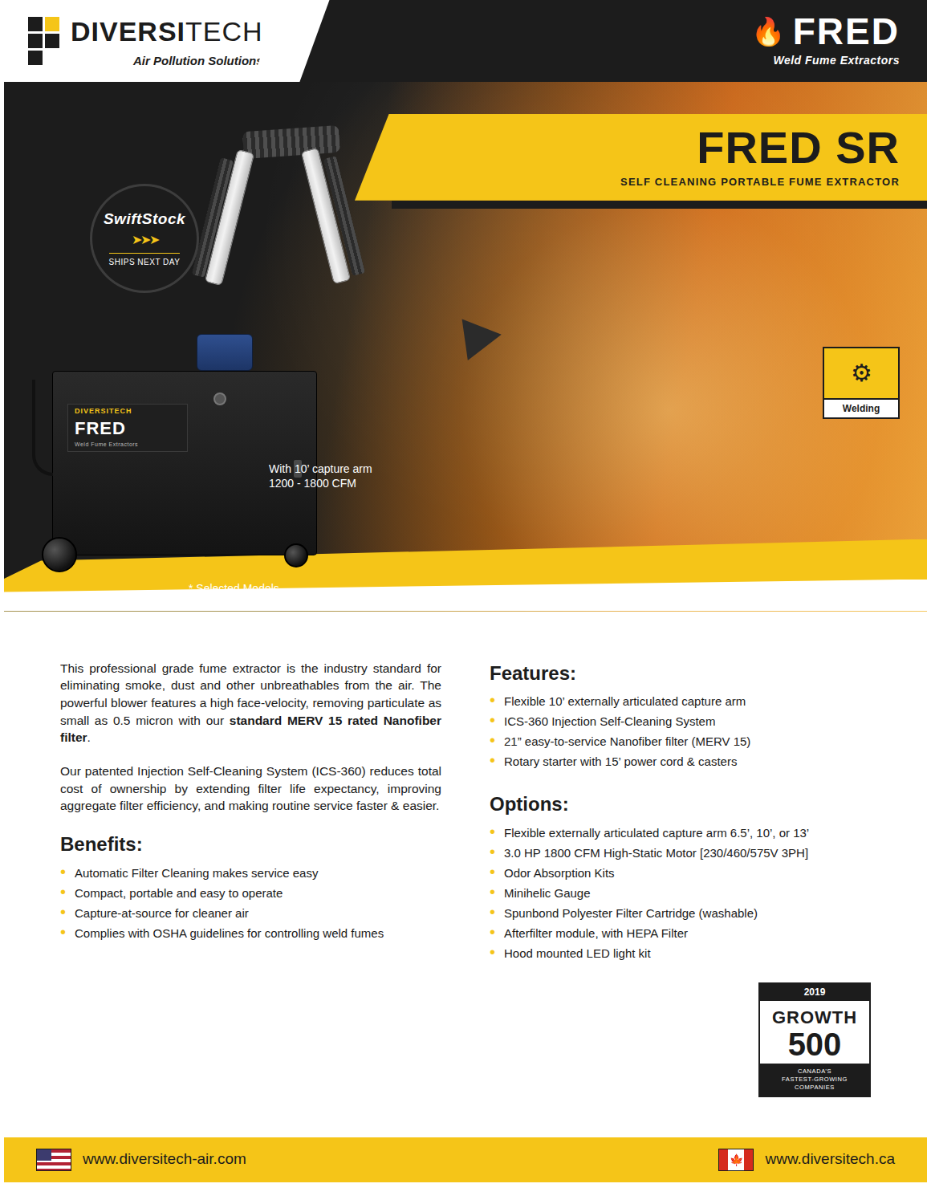DIVERSITECH
Air Pollution Solutions
🔥FRED
Weld Fume Extractors
FRED SR
Self Cleaning Portable Fume Extractor
SwiftStock
➤➤➤
SHIPS NEXT DAY
DIVERSITECH
FRED
Weld Fume Extractors
With 10’ capture arm
1200 - 1800 CFM
* Selected Models
⚙
Welding
This professional grade fume extractor is the industry standard for eliminating smoke, dust and other unbreathables from the air. The powerful blower features a high face-velocity, removing particulate as small as 0.5 micron with our standard MERV 15 rated Nanofiber filter.
Our patented Injection Self-Cleaning System (ICS-360) reduces total cost of ownership by extending filter life expectancy, improving aggregate filter efficiency, and making routine service faster & easier.
Benefits:
Automatic Filter Cleaning makes service easy
Compact, portable and easy to operate
Capture-at-source for cleaner air
Complies with OSHA guidelines for controlling weld fumes
Features:
Flexible 10’ externally articulated capture arm
ICS-360 Injection Self-Cleaning System
21” easy-to-service Nanofiber filter (MERV 15)
Rotary starter with 15’ power cord & casters
Options:
Flexible externally articulated capture arm 6.5’, 10’, or 13’
3.0 HP 1800 CFM High-Static Motor [230/460/575V 3PH]
Odor Absorption Kits
Minihelic Gauge
Spunbond Polyester Filter Cartridge (washable)
Afterfilter module, with HEPA Filter
Hood mounted LED light kit
2019
GROWTH
500
CANADA’S
FASTEST-GROWING
COMPANIES
www.diversitech-air.com
🍁
www.diversitech.ca